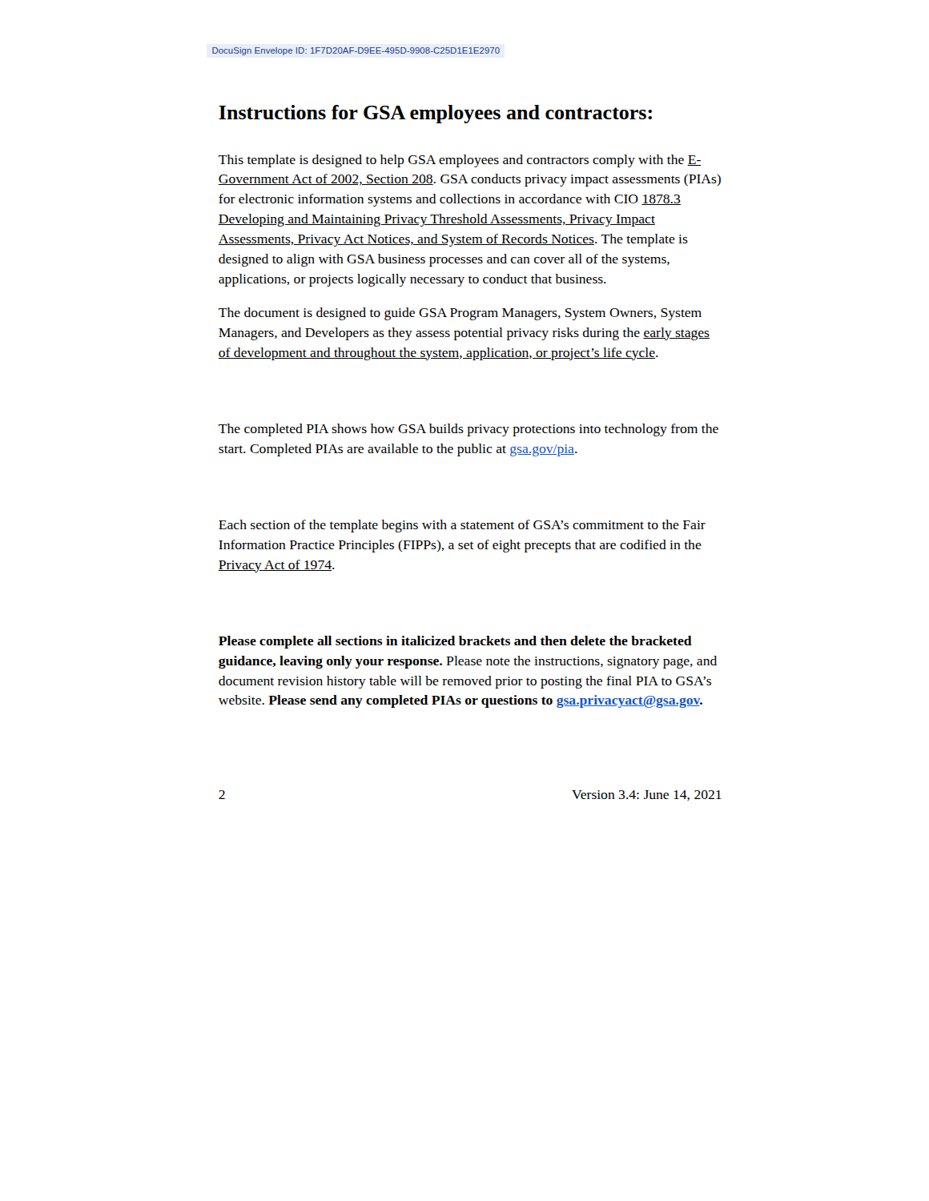DocuSign Envelope ID: 1F7D20AF-D9EE-495D-9908-C25D1E1E2970
Instructions for GSA employees and contractors:
This template is designed to help GSA employees and contractors comply with the E-Government Act of 2002, Section 208. GSA conducts privacy impact assessments (PIAs) for electronic information systems and collections in accordance with CIO 1878.3 Developing and Maintaining Privacy Threshold Assessments, Privacy Impact Assessments, Privacy Act Notices, and System of Records Notices. The template is designed to align with GSA business processes and can cover all of the systems, applications, or projects logically necessary to conduct that business.
The document is designed to guide GSA Program Managers, System Owners, System Managers, and Developers as they assess potential privacy risks during the early stages of development and throughout the system, application, or project’s life cycle.
The completed PIA shows how GSA builds privacy protections into technology from the start. Completed PIAs are available to the public at gsa.gov/pia.
Each section of the template begins with a statement of GSA’s commitment to the Fair Information Practice Principles (FIPPs), a set of eight precepts that are codified in the Privacy Act of 1974.
Please complete all sections in italicized brackets and then delete the bracketed guidance, leaving only your response. Please note the instructions, signatory page, and document revision history table will be removed prior to posting the final PIA to GSA’s website. Please send any completed PIAs or questions to gsa.privacyact@gsa.gov.
2 Version 3.4: June 14, 2021